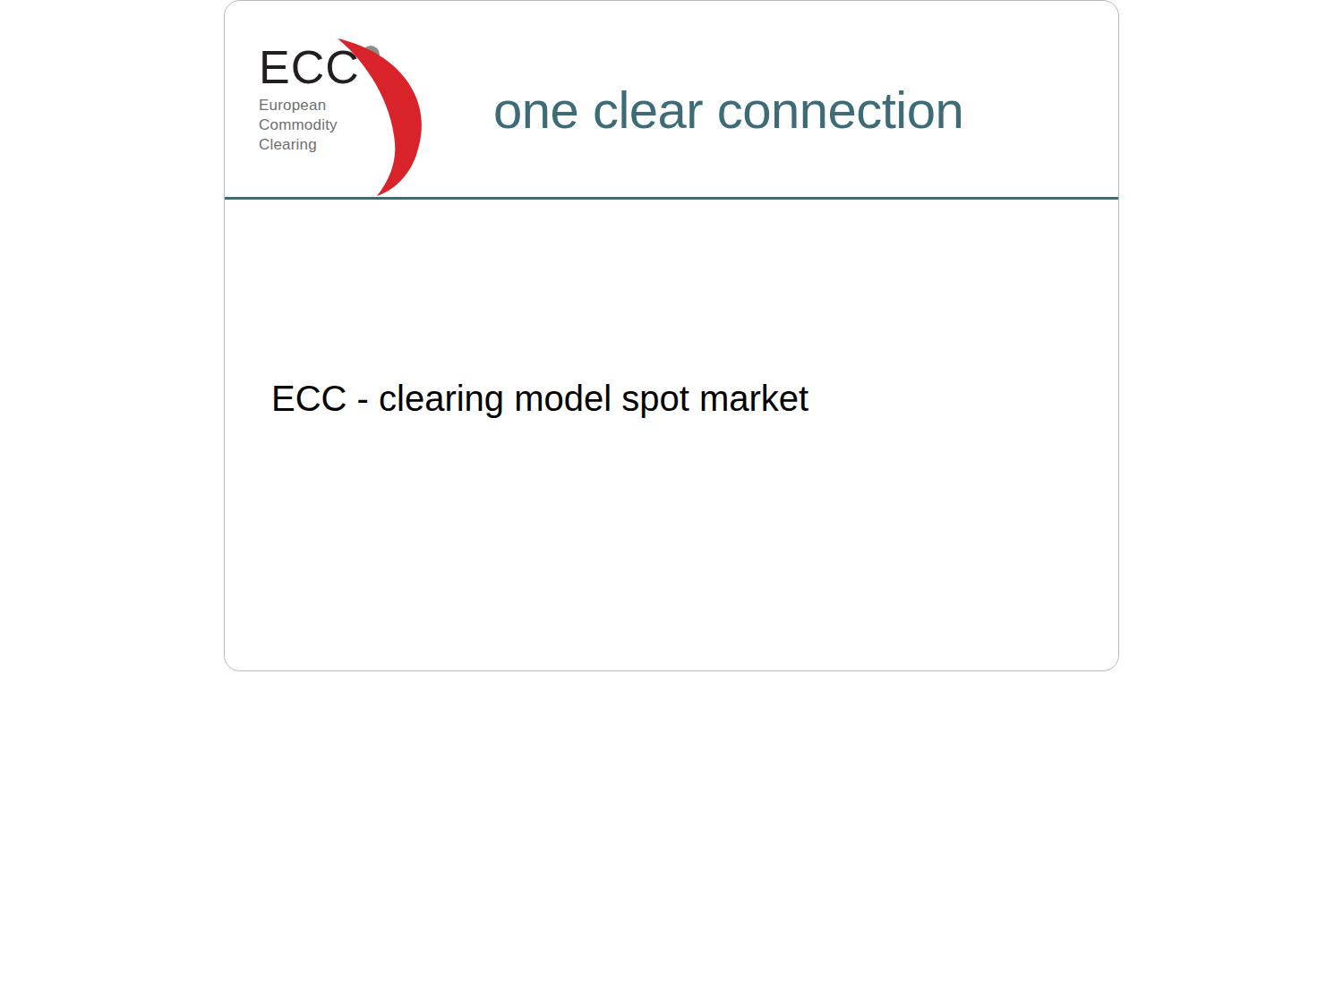ECC
European
Commodity
Clearing
one clear connection
ECC - clearing model spot market